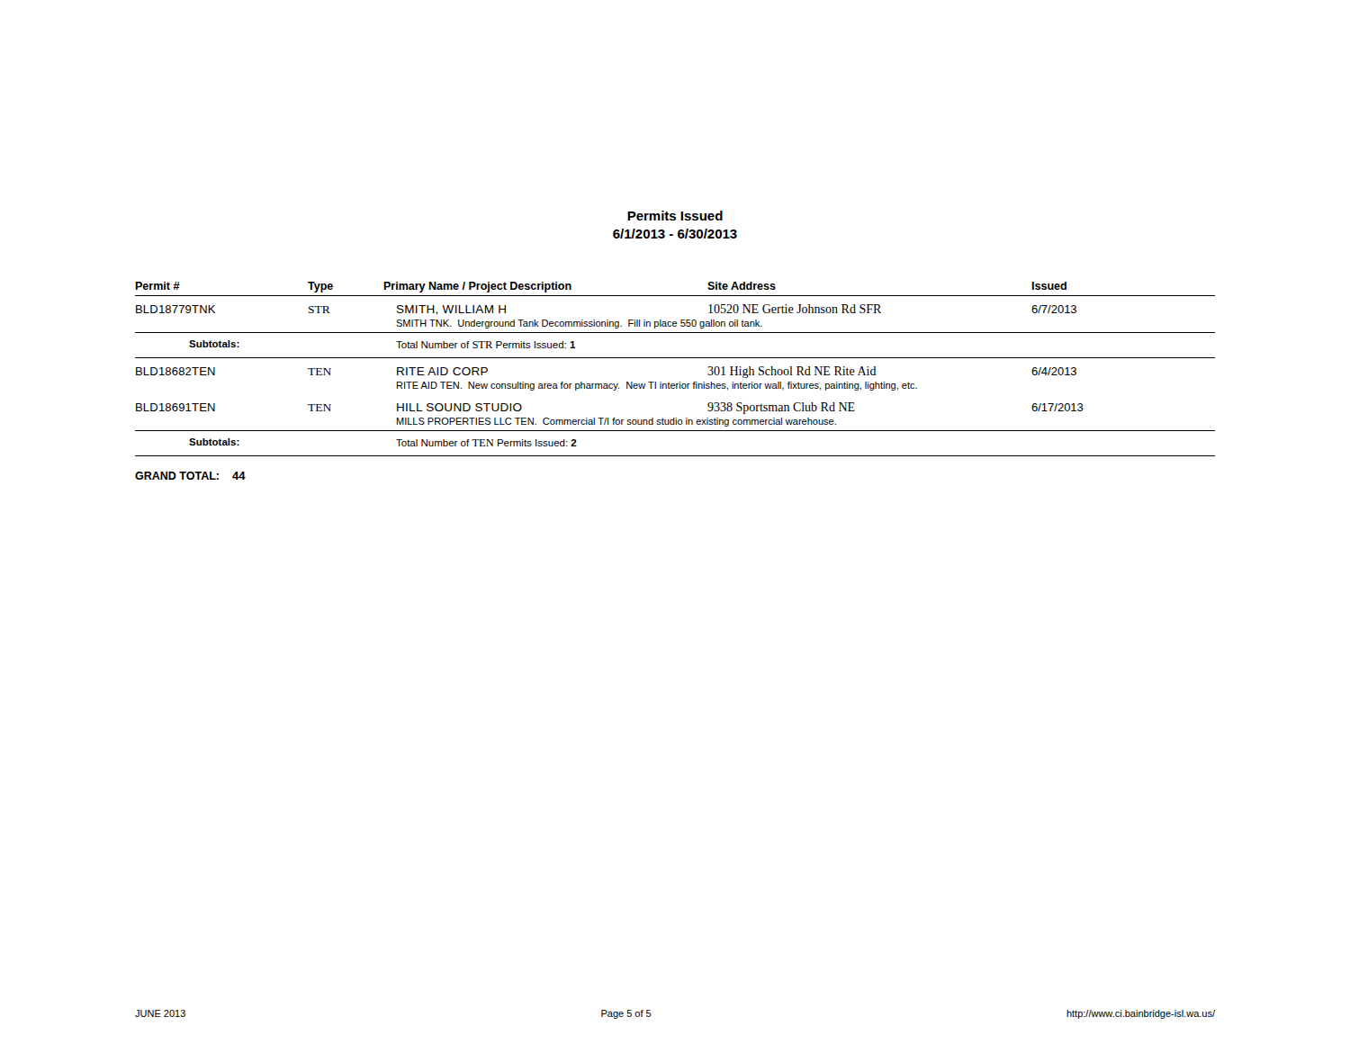Permits Issued
6/1/2013 - 6/30/2013
| Permit # | Type | Primary Name / Project Description | Site Address | Issued |
| --- | --- | --- | --- | --- |
| BLD18779TNK | STR | SMITH, WILLIAM H | 10520 NE Gertie Johnson Rd SFR | 6/7/2013 |
| | | SMITH TNK. Underground Tank Decommissioning. Fill in place 550 gallon oil tank. |
| Subtotals: | | Total Number of STR Permits Issued: 1 |
| BLD18682TEN | TEN | RITE AID CORP | 301 High School Rd NE Rite Aid | 6/4/2013 |
| | | RITE AID TEN. New consulting area for pharmacy. New TI interior finishes, interior wall, fixtures, painting, lighting, etc. |
| BLD18691TEN | TEN | HILL SOUND STUDIO | 9338 Sportsman Club Rd NE | 6/17/2013 |
| | | MILLS PROPERTIES LLC TEN. Commercial T/I for sound studio in existing commercial warehouse. |
| Subtotals: | | Total Number of TEN Permits Issued: 2 |
GRAND TOTAL:44
JUNE 2013
Page 5 of 5
http://www.ci.bainbridge-isl.wa.us/